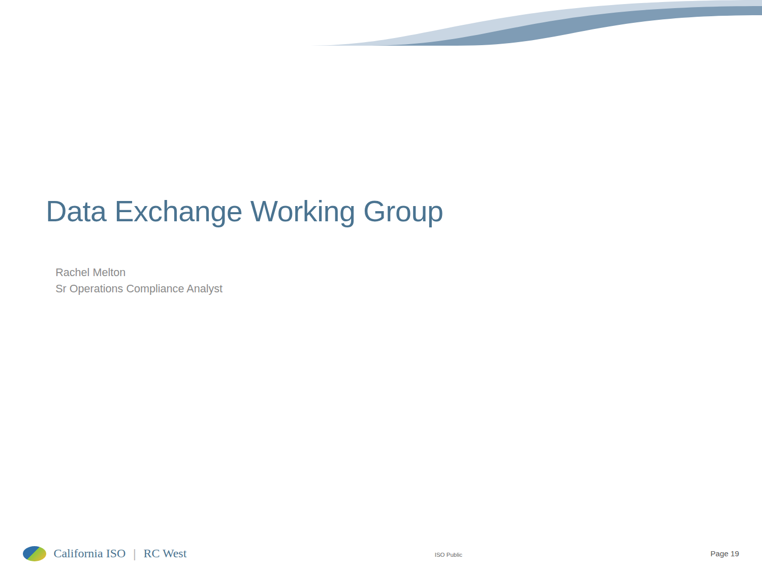Data Exchange Working Group
Rachel Melton
Sr Operations Compliance Analyst
California ISO | RC West
ISO Public
Page 19